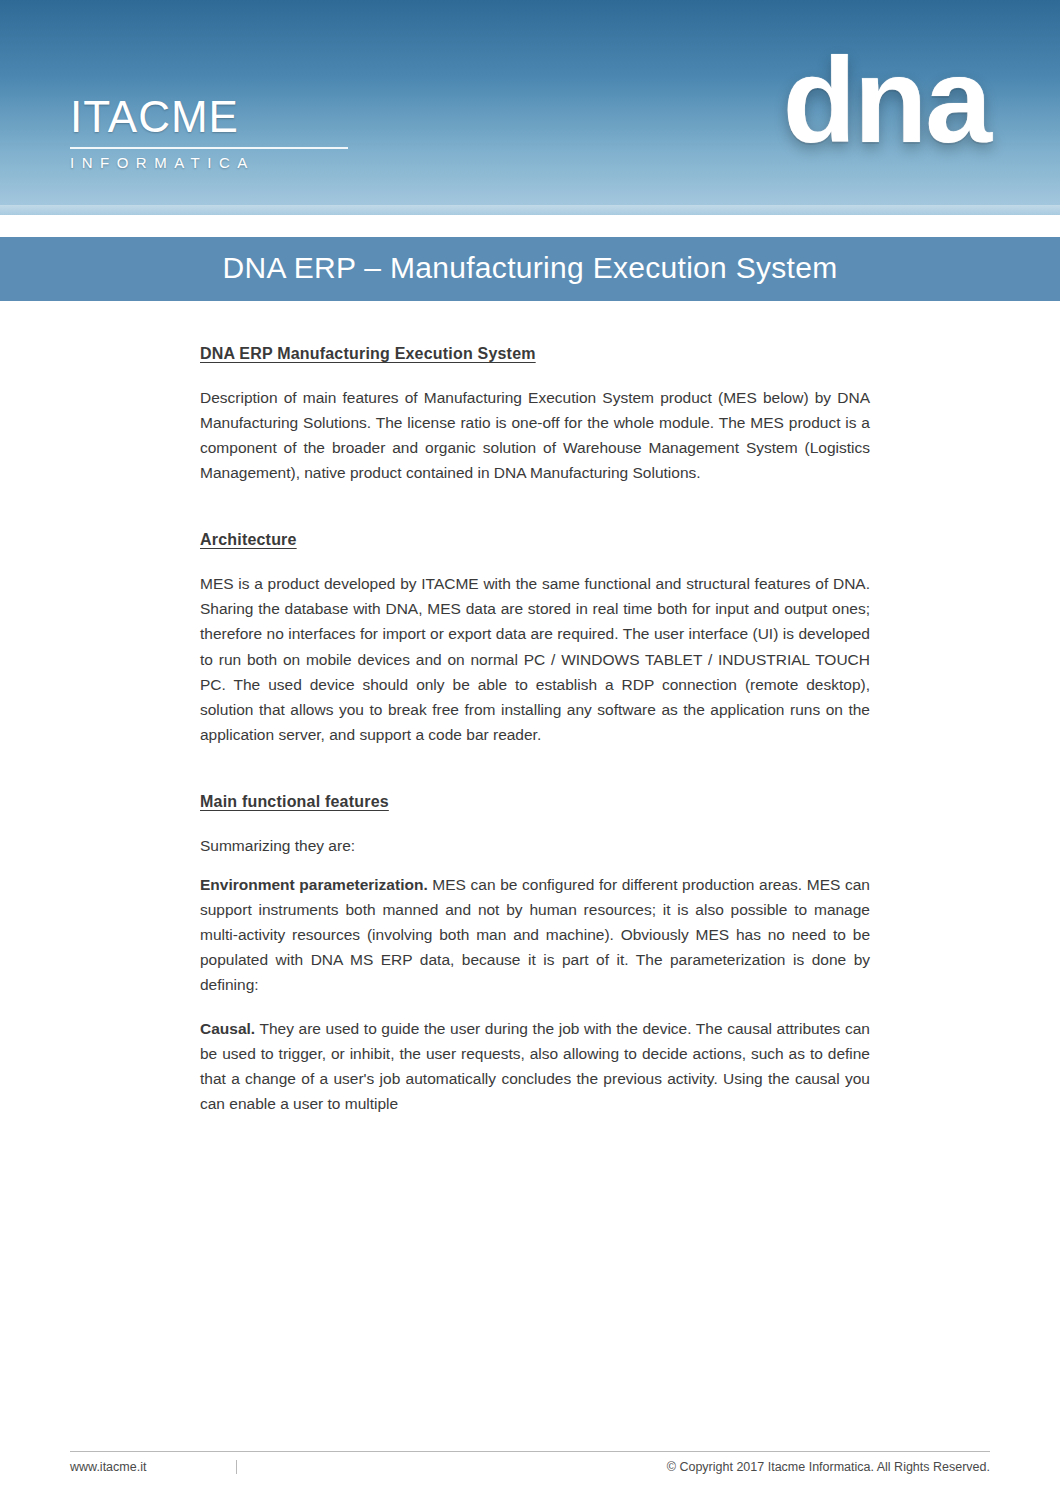ITACME INFORMATICA
dna
DNA ERP – Manufacturing Execution System
DNA ERP Manufacturing Execution System
Description of main features of Manufacturing Execution System product (MES below) by DNA Manufacturing Solutions. The license ratio is one-off for the whole module. The MES product is a component of the broader and organic solution of Warehouse Management System (Logistics Management), native product contained in DNA Manufacturing Solutions.
Architecture
MES is a product developed by ITACME with the same functional and structural features of DNA. Sharing the database with DNA, MES data are stored in real time both for input and output ones; therefore no interfaces for import or export data are required. The user interface (UI) is developed to run both on mobile devices and on normal PC / WINDOWS TABLET / INDUSTRIAL TOUCH PC. The used device should only be able to establish a RDP connection (remote desktop), solution that allows you to break free from installing any software as the application runs on the application server, and support a code bar reader.
Main functional features
Summarizing they are:
Environment parameterization. MES can be configured for different production areas. MES can support instruments both manned and not by human resources; it is also possible to manage multi-activity resources (involving both man and machine). Obviously MES has no need to be populated with DNA MS ERP data, because it is part of it. The parameterization is done by defining:
Causal. They are used to guide the user during the job with the device. The causal attributes can be used to trigger, or inhibit, the user requests, also allowing to decide actions, such as to define that a change of a user's job automatically concludes the previous activity. Using the causal you can enable a user to multiple
www.itacme.it
© Copyright 2017 Itacme Informatica. All Rights Reserved.